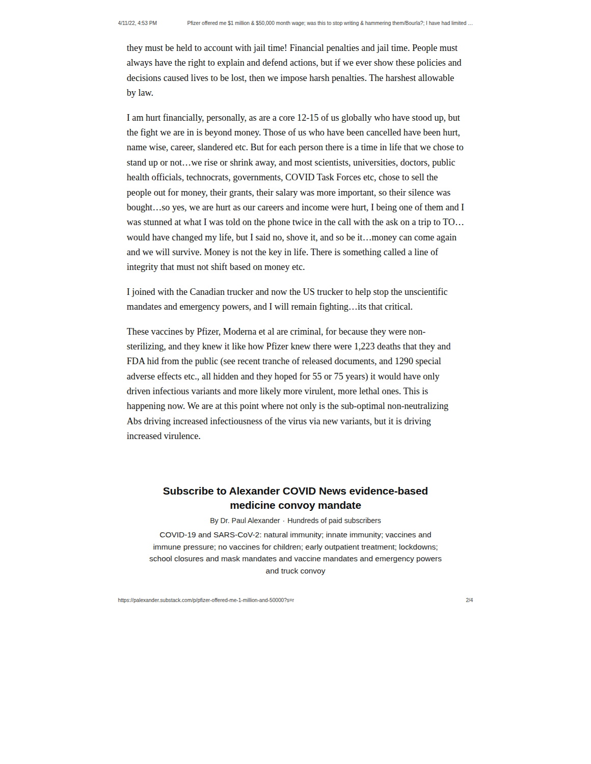4/11/22, 4:53 PM Pfizer offered me $1 million & $50,000 month wage; was this to stop writing & hammering them/Bourla?; I have had limited patchy broken inco…
they must be held to account with jail time! Financial penalties and jail time. People must always have the right to explain and defend actions, but if we ever show these policies and decisions caused lives to be lost, then we impose harsh penalties. The harshest allowable by law.
I am hurt financially, personally, as are a core 12-15 of us globally who have stood up, but the fight we are in is beyond money. Those of us who have been cancelled have been hurt, name wise, career, slandered etc. But for each person there is a time in life that we chose to stand up or not…we rise or shrink away, and most scientists, universities, doctors, public health officials, technocrats, governments, COVID Task Forces etc, chose to sell the people out for money, their grants, their salary was more important, so their silence was bought…so yes, we are hurt as our careers and income were hurt, I being one of them and I was stunned at what I was told on the phone twice in the call with the ask on a trip to TO…would have changed my life, but I said no, shove it, and so be it…money can come again and we will survive. Money is not the key in life. There is something called a line of integrity that must not shift based on money etc.
I joined with the Canadian trucker and now the US trucker to help stop the unscientific mandates and emergency powers, and I will remain fighting…its that critical.
These vaccines by Pfizer, Moderna et al are criminal, for because they were non-sterilizing, and they knew it like how Pfizer knew there were 1,223 deaths that they and FDA hid from the public (see recent tranche of released documents, and 1290 special adverse effects etc., all hidden and they hoped for 55 or 75 years) it would have only driven infectious variants and more likely more virulent, more lethal ones. This is happening now. We are at this point where not only is the sub-optimal non-neutralizing Abs driving increased infectiousness of the virus via new variants, but it is driving increased virulence.
Subscribe to Alexander COVID News evidence-based medicine convoy mandate
By Dr. Paul Alexander·Hundreds of paid subscribers
COVID-19 and SARS-CoV-2: natural immunity; innate immunity; vaccines and immune pressure; no vaccines for children; early outpatient treatment; lockdowns; school closures and mask mandates and vaccine mandates and emergency powers and truck convoy
https://palexander.substack.com/p/pfizer-offered-me-1-million-and-50000?s=r 2/4